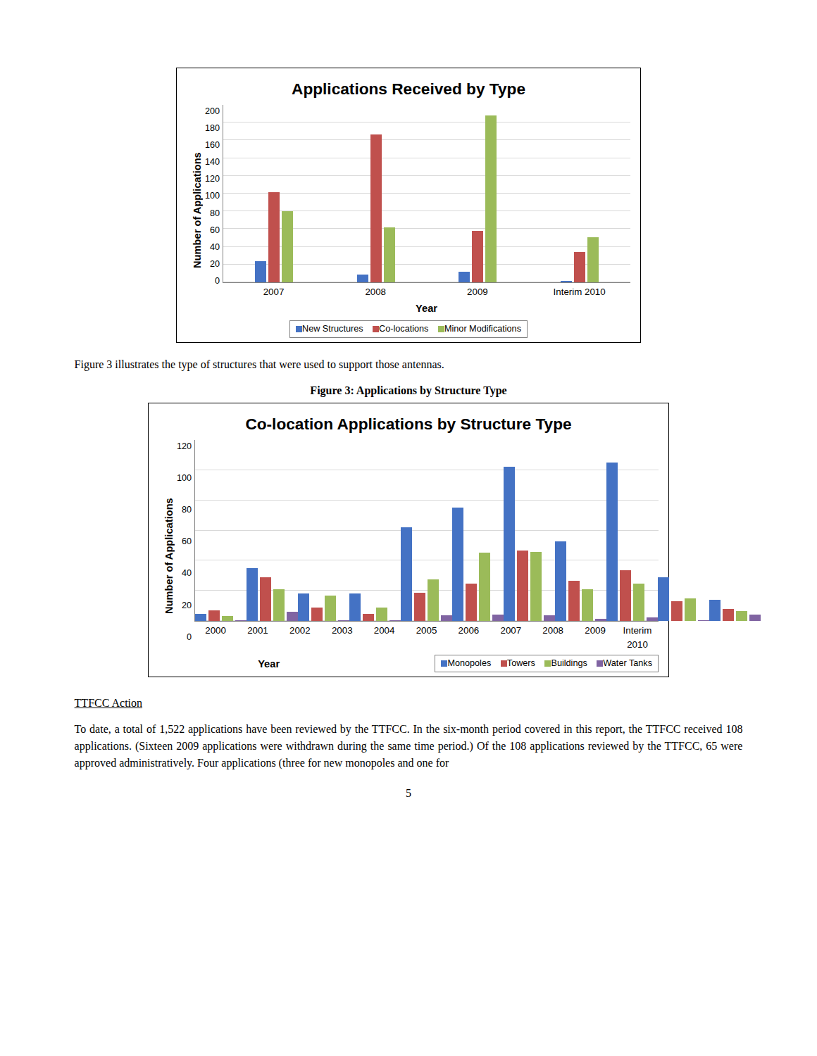Applications Received by Type
Number of Applications
200
180
160
140
120
100
80
60
40
20
0
200720082009 Interim 2010
Year
New Structures Co-locations Minor Modifications
Figure 3 illustrates the type of structures that were used to support those antennas.
Figure 3: Applications by Structure Type
Co-location Applications by Structure Type
Number of Applications
120
100
80
60
40
20
0
2000200120022003200420052006200720082009 Interim
2010
Year
Monopoles Towers Buildings Water Tanks
TTFCC Action
To date, a total of 1,522 applications have been reviewed by the TTFCC. In the six-month period covered in this report, the TTFCC received 108 applications. (Sixteen 2009 applications were withdrawn during the same time period.) Of the 108 applications reviewed by the TTFCC, 65 were approved administratively. Four applications (three for new monopoles and one for
5